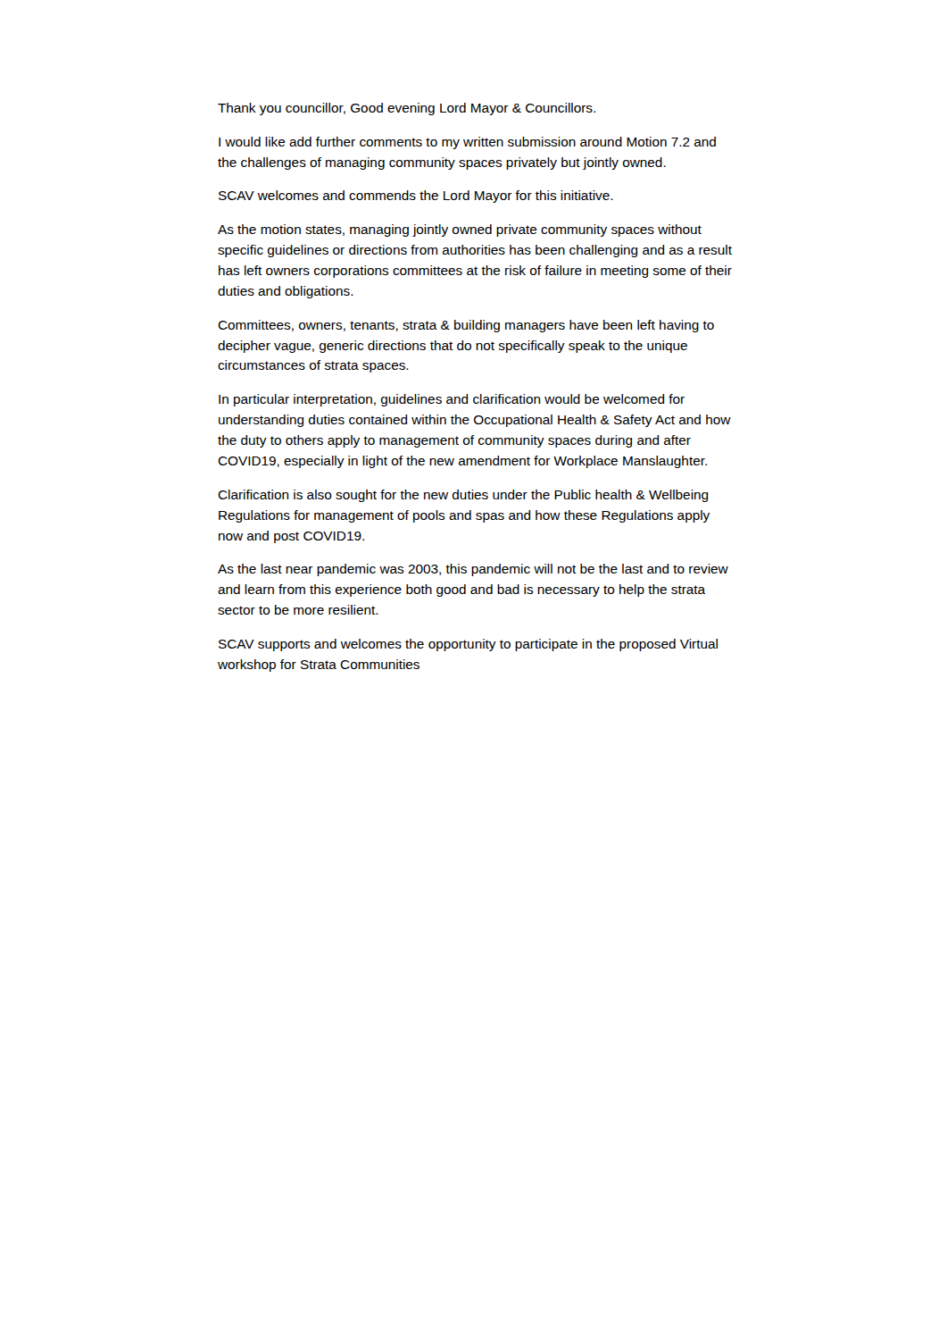Thank you councillor, Good evening Lord Mayor & Councillors.
I would like add further comments to my written submission around Motion 7.2 and the challenges of managing community spaces privately but jointly owned.
SCAV welcomes and commends the Lord Mayor for this initiative.
As the motion states, managing jointly owned private community spaces without specific guidelines or directions from authorities has been challenging and as a result has left owners corporations committees at the risk of failure in meeting some of their duties and obligations.
Committees, owners, tenants, strata & building managers have been left having to decipher vague, generic directions that do not specifically speak to the unique circumstances of strata spaces.
In particular interpretation, guidelines and clarification would be welcomed for understanding duties contained within the Occupational Health & Safety Act and how the duty to others apply to management of community spaces during and after COVID19, especially in light of the new amendment for Workplace Manslaughter.
Clarification is also sought for the new duties under the Public health & Wellbeing Regulations for management of pools and spas and how these Regulations apply now and post COVID19.
As the last near pandemic was 2003, this pandemic will not be the last and to review and learn from this experience both good and bad is necessary to help the strata sector to be more resilient.
SCAV supports and welcomes the opportunity to participate in the proposed Virtual workshop for Strata Communities